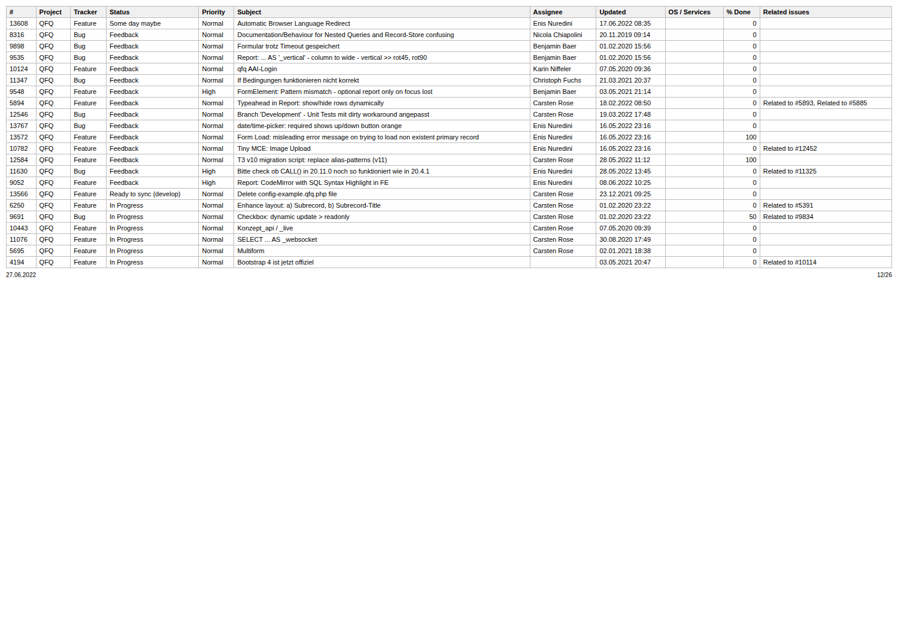| # | Project | Tracker | Status | Priority | Subject | Assignee | Updated | OS / Services | % Done | Related issues |
| --- | --- | --- | --- | --- | --- | --- | --- | --- | --- | --- |
| 13608 | QFQ | Feature | Some day maybe | Normal | Automatic Browser Language Redirect | Enis Nuredini | 17.06.2022 08:35 | | 0 | |
| 8316 | QFQ | Bug | Feedback | Normal | Documentation/Behaviour for Nested Queries and Record-Store confusing | Nicola Chiapolini | 20.11.2019 09:14 | | 0 | |
| 9898 | QFQ | Bug | Feedback | Normal | Formular trotz Timeout gespeichert | Benjamin Baer | 01.02.2020 15:56 | | 0 | |
| 9535 | QFQ | Bug | Feedback | Normal | Report: ... AS '_vertical' - column to wide - vertical >> rot45, rot90 | Benjamin Baer | 01.02.2020 15:56 | | 0 | |
| 10124 | QFQ | Feature | Feedback | Normal | qfq AAI-Login | Karin Niffeler | 07.05.2020 09:36 | | 0 | |
| 11347 | QFQ | Bug | Feedback | Normal | If Bedingungen funktionieren nicht korrekt | Christoph Fuchs | 21.03.2021 20:37 | | 0 | |
| 9548 | QFQ | Feature | Feedback | High | FormElement: Pattern mismatch - optional report only on focus lost | Benjamin Baer | 03.05.2021 21:14 | | 0 | |
| 5894 | QFQ | Feature | Feedback | Normal | Typeahead in Report: show/hide rows dynamically | Carsten Rose | 18.02.2022 08:50 | | 0 | Related to #5893, Related to #5885 |
| 12546 | QFQ | Bug | Feedback | Normal | Branch 'Development' - Unit Tests mit dirty workaround angepasst | Carsten Rose | 19.03.2022 17:48 | | 0 | |
| 13767 | QFQ | Bug | Feedback | Normal | date/time-picker: required shows up/down button orange | Enis Nuredini | 16.05.2022 23:16 | | 0 | |
| 13572 | QFQ | Feature | Feedback | Normal | Form Load: misleading error message on trying to load non existent primary record | Enis Nuredini | 16.05.2022 23:16 | | 100 | |
| 10782 | QFQ | Feature | Feedback | Normal | Tiny MCE: Image Upload | Enis Nuredini | 16.05.2022 23:16 | | 0 | Related to #12452 |
| 12584 | QFQ | Feature | Feedback | Normal | T3 v10 migration script: replace alias-patterns (v11) | Carsten Rose | 28.05.2022 11:12 | | 100 | |
| 11630 | QFQ | Bug | Feedback | High | Bitte check ob CALL() in 20.11.0 noch so funktioniert wie in 20.4.1 | Enis Nuredini | 28.05.2022 13:45 | | 0 | Related to #11325 |
| 9052 | QFQ | Feature | Feedback | High | Report: CodeMirror with SQL Syntax Highlight in FE | Enis Nuredini | 08.06.2022 10:25 | | 0 | |
| 13566 | QFQ | Feature | Ready to sync (develop) | Normal | Delete config-example.qfq.php file | Carsten Rose | 23.12.2021 09:25 | | 0 | |
| 6250 | QFQ | Feature | In Progress | Normal | Enhance layout: a) Subrecord, b) Subrecord-Title | Carsten Rose | 01.02.2020 23:22 | | 0 | Related to #5391 |
| 9691 | QFQ | Bug | In Progress | Normal | Checkbox: dynamic update > readonly | Carsten Rose | 01.02.2020 23:22 | | 50 | Related to #9834 |
| 10443 | QFQ | Feature | In Progress | Normal | Konzept_api / _live | Carsten Rose | 07.05.2020 09:39 | | 0 | |
| 11076 | QFQ | Feature | In Progress | Normal | SELECT ... AS _websocket | Carsten Rose | 30.08.2020 17:49 | | 0 | |
| 5695 | QFQ | Feature | In Progress | Normal | Multiform | Carsten Rose | 02.01.2021 18:38 | | 0 | |
| 4194 | QFQ | Feature | In Progress | Normal | Bootstrap 4 ist jetzt offiziel | | 03.05.2021 20:47 | | 0 | Related to #10114 |
27.06.2022 12/26